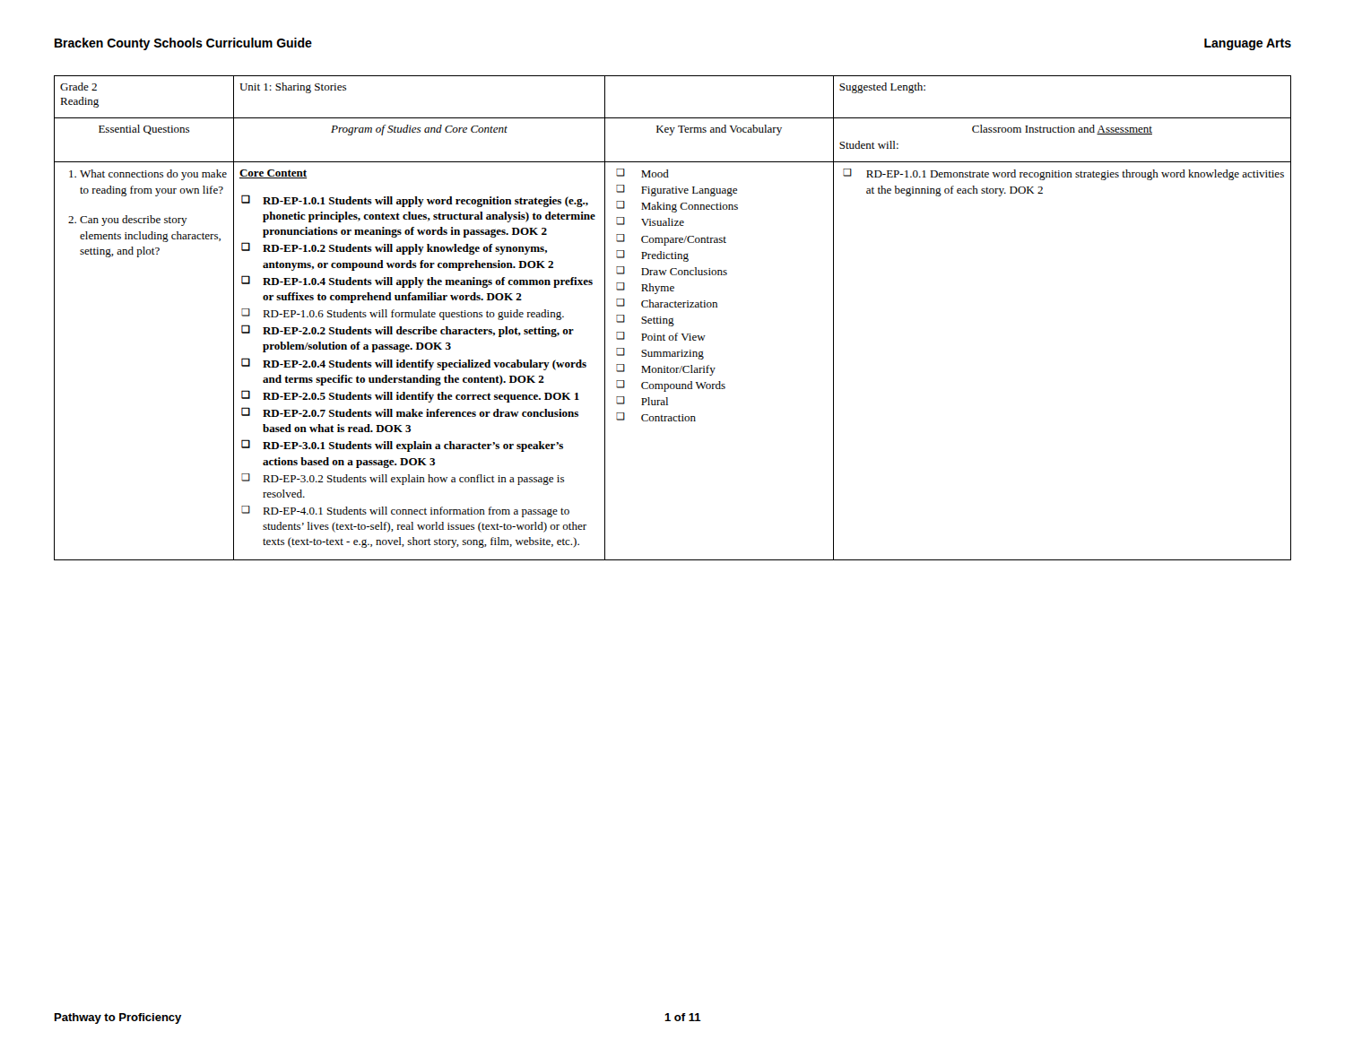Bracken County Schools Curriculum Guide
Language Arts
| Grade 2 Reading | Unit 1: Sharing Stories | | Suggested Length: |
| Essential Questions | Program of Studies and Core Content | Key Terms and Vocabulary | Classroom Instruction and Assessment Student will: |
| What connections do you make to reading from your own life? Can you describe story elements including characters, setting, and plot? | Core Content RD-EP-1.0.1 Students will apply word recognition strategies (e.g., phonetic principles, context clues, structural analysis) to determine pronunciations or meanings of words in passages. DOK 2 RD-EP-1.0.2 Students will apply knowledge of synonyms, antonyms, or compound words for comprehension. DOK 2 RD-EP-1.0.4 Students will apply the meanings of common prefixes or suffixes to comprehend unfamiliar words. DOK 2 RD-EP-1.0.6 Students will formulate questions to guide reading. RD-EP-2.0.2 Students will describe characters, plot, setting, or problem/solution of a passage. DOK 3 RD-EP-2.0.4 Students will identify specialized vocabulary (words and terms specific to understanding the content). DOK 2 RD-EP-2.0.5 Students will identify the correct sequence. DOK 1 RD-EP-2.0.7 Students will make inferences or draw conclusions based on what is read. DOK 3 RD-EP-3.0.1 Students will explain a character’s or speaker’s actions based on a passage. DOK 3 RD-EP-3.0.2 Students will explain how a conflict in a passage is resolved. RD-EP-4.0.1 Students will connect information from a passage to students’ lives (text-to-self), real world issues (text-to-world) or other texts (text-to-text - e.g., novel, short story, song, film, website, etc.). | Mood Figurative Language Making Connections Visualize Compare/Contrast Predicting Draw Conclusions Rhyme Characterization Setting Point of View Summarizing Monitor/Clarify Compound Words Plural Contraction | RD-EP-1.0.1 Demonstrate word recognition strategies through word knowledge activities at the beginning of each story. DOK 2 |
Pathway to Proficiency
1 of 11